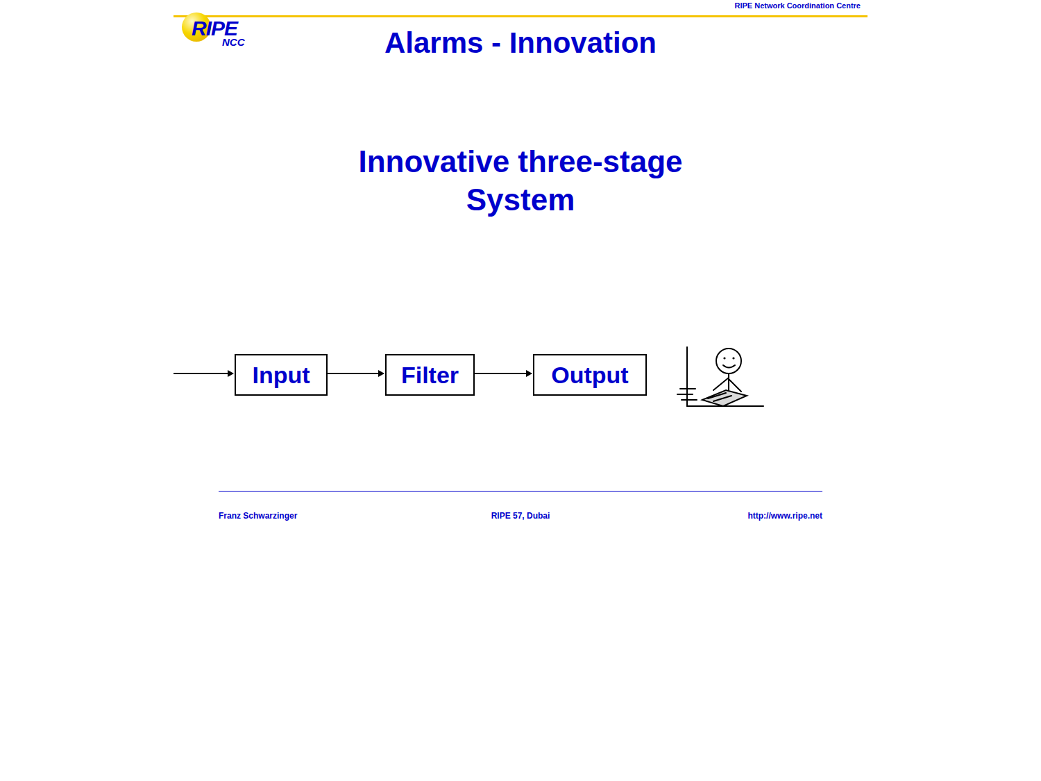RIPE Network Coordination Centre
RIPE
NCC
Alarms - Innovation
Innovative three-stage
System
Input
Filter
Output
Franz Schwarzinger RIPE 57, Dubai http://www.ripe.net